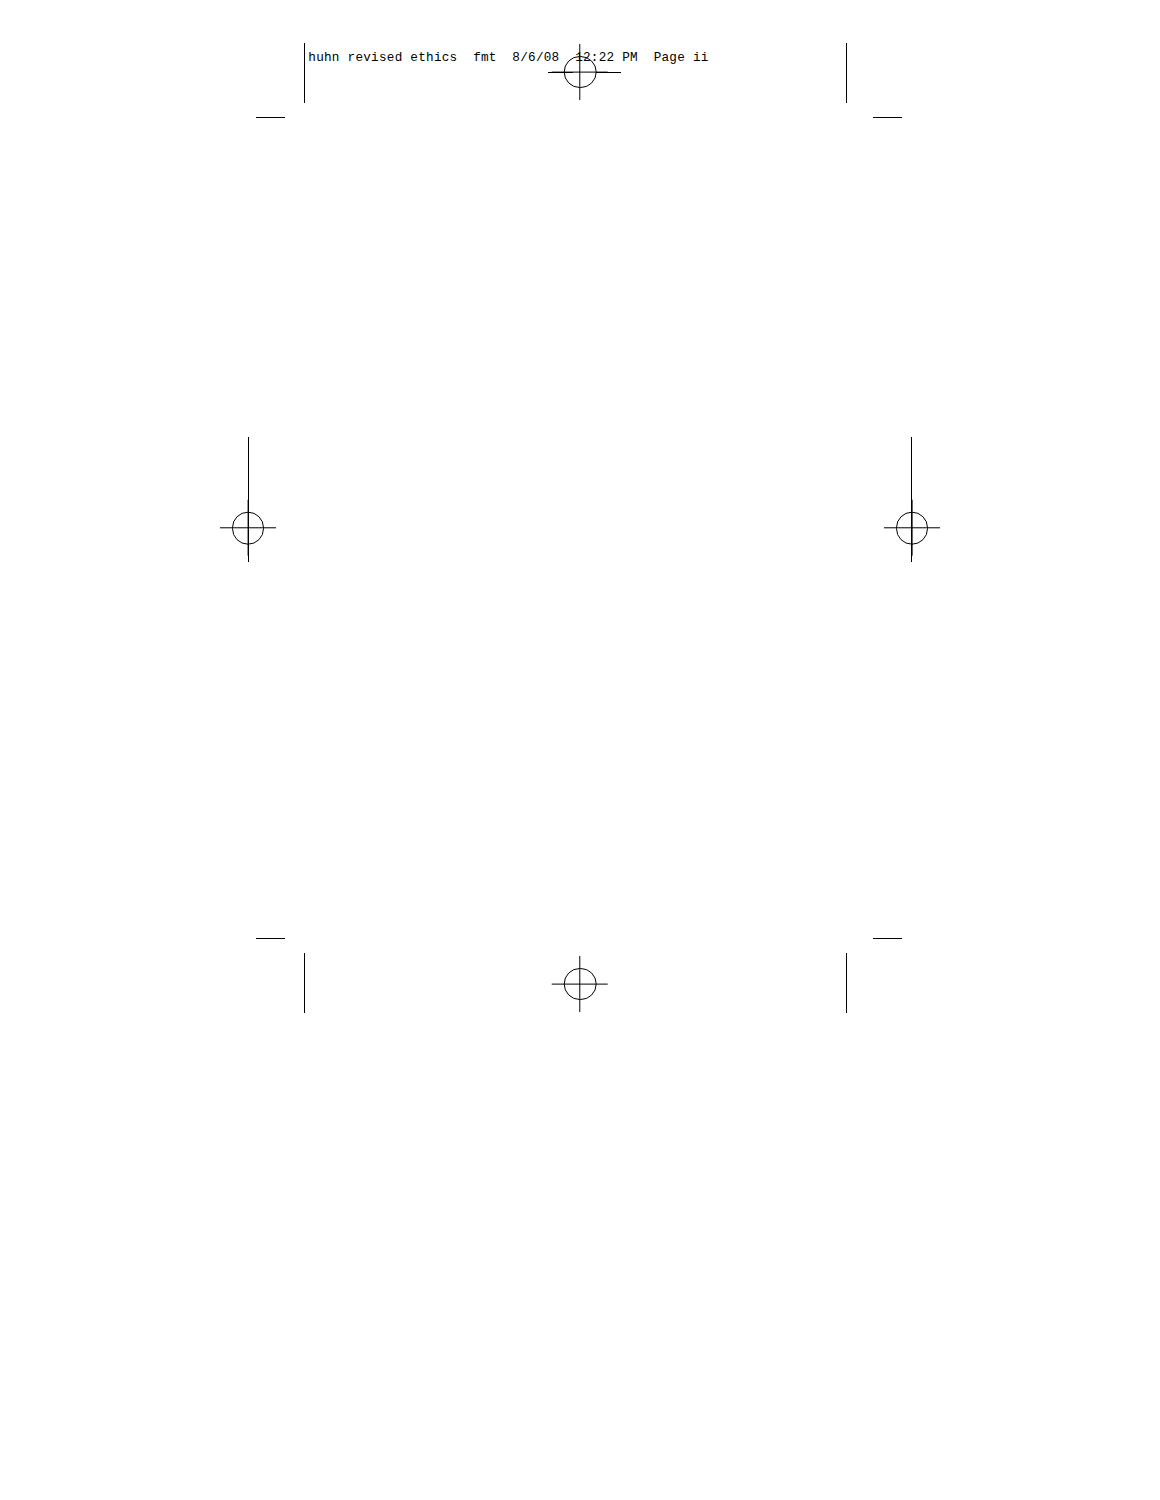huhn revised ethics fmt 8/6/08 12:22 PM Page ii